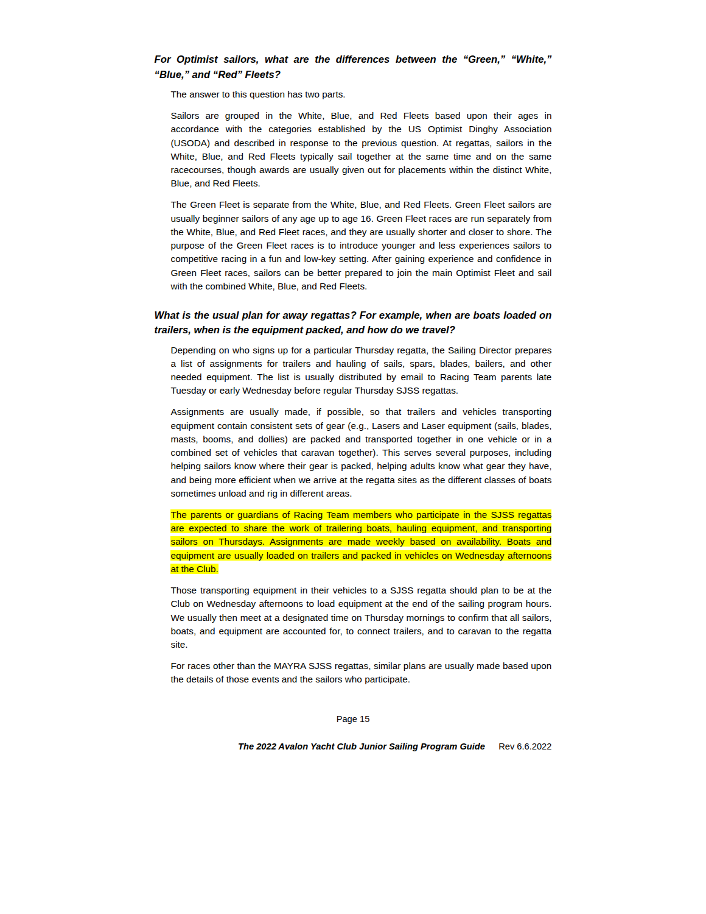For Optimist sailors, what are the differences between the “Green,” “White,” “Blue,” and “Red” Fleets?
The answer to this question has two parts.
Sailors are grouped in the White, Blue, and Red Fleets based upon their ages in accordance with the categories established by the US Optimist Dinghy Association (USODA) and described in response to the previous question. At regattas, sailors in the White, Blue, and Red Fleets typically sail together at the same time and on the same racecourses, though awards are usually given out for placements within the distinct White, Blue, and Red Fleets.
The Green Fleet is separate from the White, Blue, and Red Fleets. Green Fleet sailors are usually beginner sailors of any age up to age 16. Green Fleet races are run separately from the White, Blue, and Red Fleet races, and they are usually shorter and closer to shore. The purpose of the Green Fleet races is to introduce younger and less experiences sailors to competitive racing in a fun and low-key setting. After gaining experience and confidence in Green Fleet races, sailors can be better prepared to join the main Optimist Fleet and sail with the combined White, Blue, and Red Fleets.
What is the usual plan for away regattas? For example, when are boats loaded on trailers, when is the equipment packed, and how do we travel?
Depending on who signs up for a particular Thursday regatta, the Sailing Director prepares a list of assignments for trailers and hauling of sails, spars, blades, bailers, and other needed equipment. The list is usually distributed by email to Racing Team parents late Tuesday or early Wednesday before regular Thursday SJSS regattas.
Assignments are usually made, if possible, so that trailers and vehicles transporting equipment contain consistent sets of gear (e.g., Lasers and Laser equipment (sails, blades, masts, booms, and dollies) are packed and transported together in one vehicle or in a combined set of vehicles that caravan together). This serves several purposes, including helping sailors know where their gear is packed, helping adults know what gear they have, and being more efficient when we arrive at the regatta sites as the different classes of boats sometimes unload and rig in different areas.
The parents or guardians of Racing Team members who participate in the SJSS regattas are expected to share the work of trailering boats, hauling equipment, and transporting sailors on Thursdays. Assignments are made weekly based on availability. Boats and equipment are usually loaded on trailers and packed in vehicles on Wednesday afternoons at the Club.
Those transporting equipment in their vehicles to a SJSS regatta should plan to be at the Club on Wednesday afternoons to load equipment at the end of the sailing program hours. We usually then meet at a designated time on Thursday mornings to confirm that all sailors, boats, and equipment are accounted for, to connect trailers, and to caravan to the regatta site.
For races other than the MAYRA SJSS regattas, similar plans are usually made based upon the details of those events and the sailors who participate.
Page 15
The 2022 Avalon Yacht Club Junior Sailing Program Guide
Rev 6.6.2022